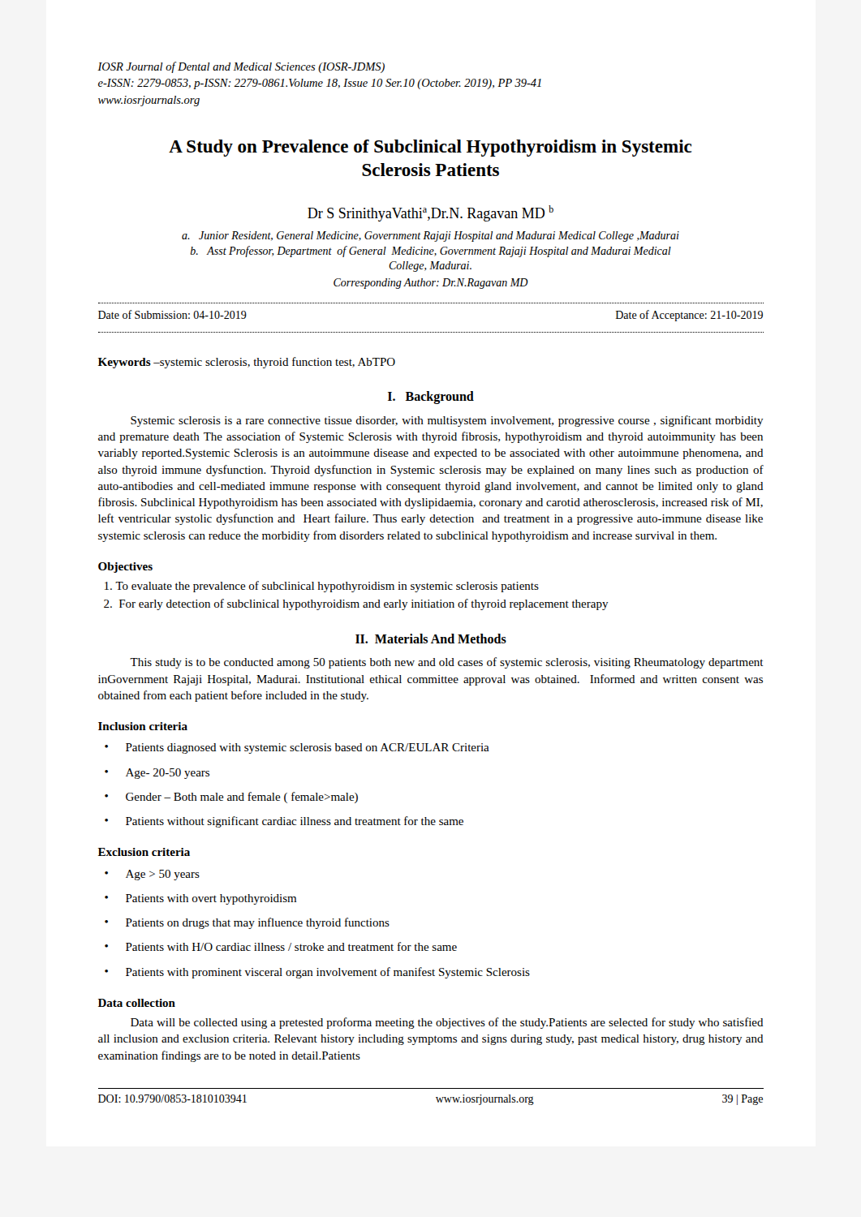IOSR Journal of Dental and Medical Sciences (IOSR-JDMS)
e-ISSN: 2279-0853, p-ISSN: 2279-0861.Volume 18, Issue 10 Ser.10 (October. 2019), PP 39-41
www.iosrjournals.org
A Study on Prevalence of Subclinical Hypothyroidism in Systemic
Sclerosis Patients
Dr S SrinithyaVathia,Dr.N. Ragavan MD b
a. Junior Resident, General Medicine, Government Rajaji Hospital and Madurai Medical College ,Madurai
b. Asst Professor, Department of General Medicine, Government Rajaji Hospital and Madurai Medical
College, Madurai.
Corresponding Author: Dr.N.Ragavan MD
Date of Submission: 04-10-2019 Date of Acceptance: 21-10-2019
Keywords –systemic sclerosis, thyroid function test, AbTPO
I. Background
Systemic sclerosis is a rare connective tissue disorder, with multisystem involvement, progressive course , significant morbidity and premature death The association of Systemic Sclerosis with thyroid fibrosis, hypothyroidism and thyroid autoimmunity has been variably reported.Systemic Sclerosis is an autoimmune disease and expected to be associated with other autoimmune phenomena, and also thyroid immune dysfunction. Thyroid dysfunction in Systemic sclerosis may be explained on many lines such as production of auto-antibodies and cell-mediated immune response with consequent thyroid gland involvement, and cannot be limited only to gland fibrosis. Subclinical Hypothyroidism has been associated with dyslipidaemia, coronary and carotid atherosclerosis, increased risk of MI, left ventricular systolic dysfunction and Heart failure. Thus early detection and treatment in a progressive auto-immune disease like systemic sclerosis can reduce the morbidity from disorders related to subclinical hypothyroidism and increase survival in them.
Objectives
To evaluate the prevalence of subclinical hypothyroidism in systemic sclerosis patients
For early detection of subclinical hypothyroidism and early initiation of thyroid replacement therapy
II. Materials And Methods
This study is to be conducted among 50 patients both new and old cases of systemic sclerosis, visiting Rheumatology department inGovernment Rajaji Hospital, Madurai. Institutional ethical committee approval was obtained. Informed and written consent was obtained from each patient before included in the study.
Inclusion criteria
Patients diagnosed with systemic sclerosis based on ACR/EULAR Criteria
Age- 20-50 years
Gender – Both male and female ( female>male)
Patients without significant cardiac illness and treatment for the same
Exclusion criteria
Age > 50 years
Patients with overt hypothyroidism
Patients on drugs that may influence thyroid functions
Patients with H/O cardiac illness / stroke and treatment for the same
Patients with prominent visceral organ involvement of manifest Systemic Sclerosis
Data collection
Data will be collected using a pretested proforma meeting the objectives of the study.Patients are selected for study who satisfied all inclusion and exclusion criteria. Relevant history including symptoms and signs during study, past medical history, drug history and examination findings are to be noted in detail.Patients
DOI: 10.9790/0853-1810103941 www.iosrjournals.org 39 | Page